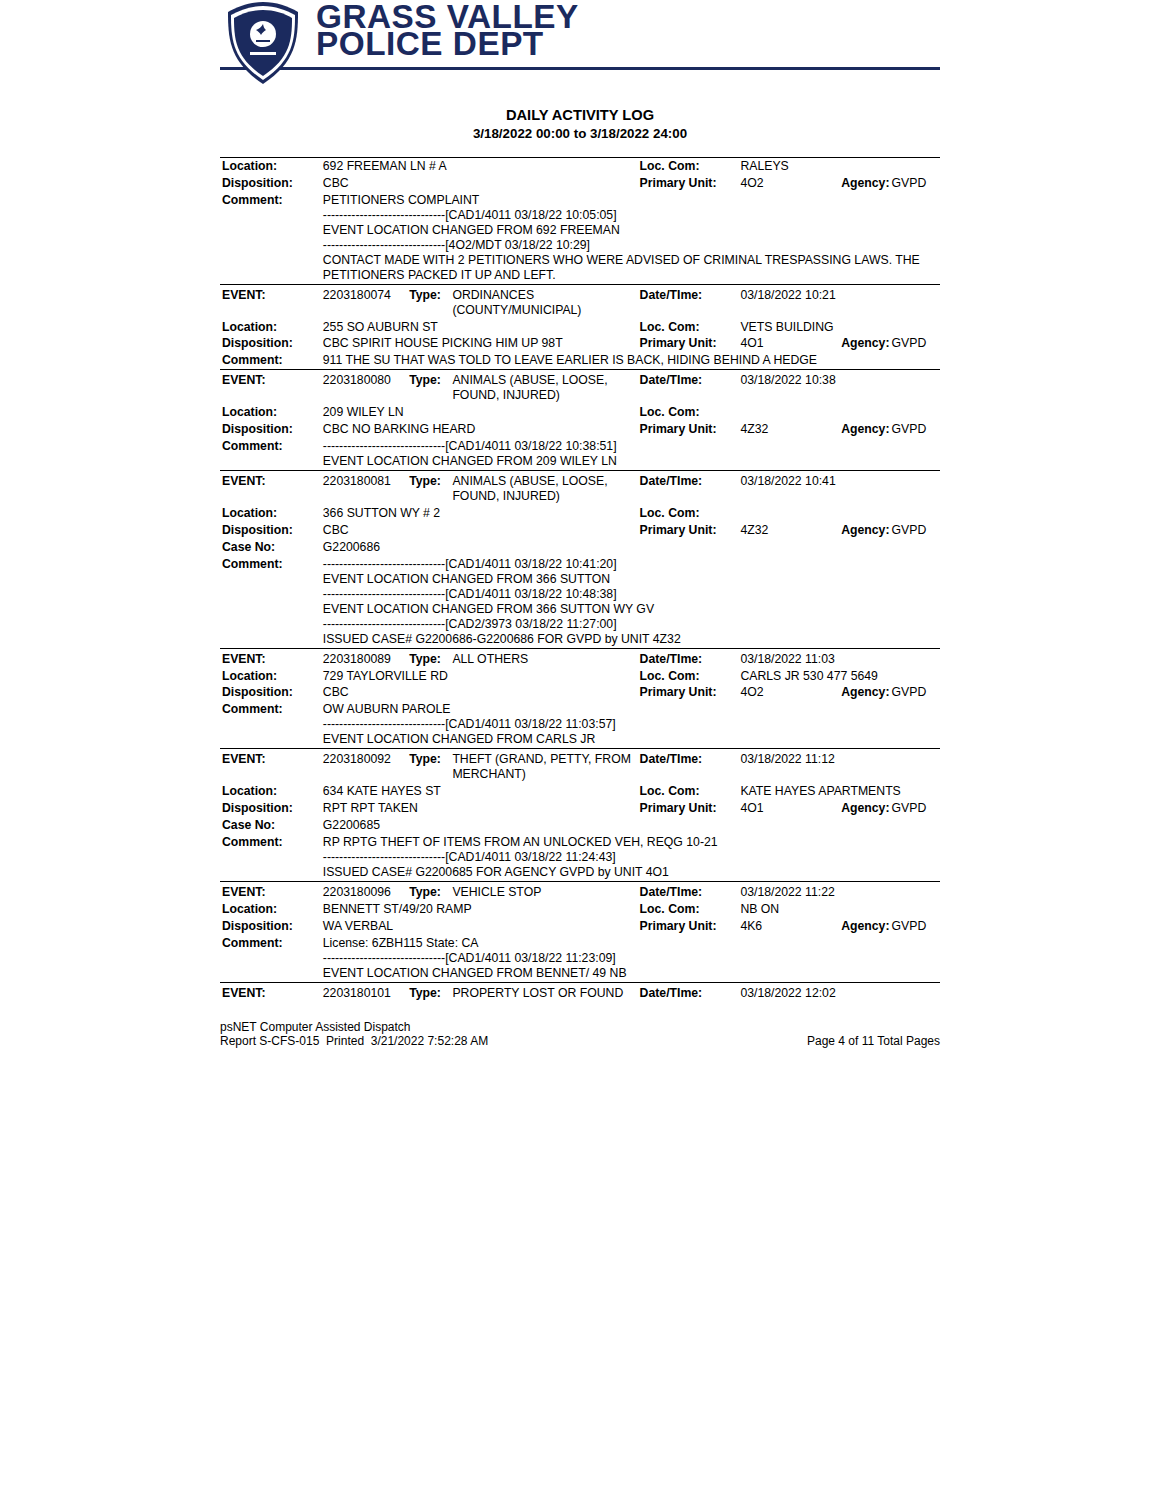GRASS VALLEY
POLICE DEPT
DAILY ACTIVITY LOG
3/18/2022 00:00 to 3/18/2022 24:00
| Location: | 692 FREEMAN LN # A | Loc. Com: | RALEYS |
| Disposition: | CBC | Primary Unit: | 4O2 | Agency: | GVPD |
| Comment: | PETITIONERS COMPLAINT ------------------------------[CAD1/4011 03/18/22 10:05:05] EVENT LOCATION CHANGED FROM 692 FREEMAN ------------------------------[4O2/MDT 03/18/22 10:29] CONTACT MADE WITH 2 PETITIONERS WHO WERE ADVISED OF CRIMINAL TRESPASSING LAWS. THE PETITIONERS PACKED IT UP AND LEFT. |
| EVENT: | 2203180074 | Type: | ORDINANCES (COUNTY/MUNICIPAL) | Date/TIme: | 03/18/2022 10:21 |
| Location: | 255 SO AUBURN ST | Loc. Com: | VETS BUILDING |
| Disposition: | CBC SPIRIT HOUSE PICKING HIM UP 98T | Primary Unit: | 4O1 | Agency: | GVPD |
| Comment: | 911 THE SU THAT WAS TOLD TO LEAVE EARLIER IS BACK, HIDING BEHIND A HEDGE |
| EVENT: | 2203180080 | Type: | ANIMALS (ABUSE, LOOSE, FOUND, INJURED) | Date/TIme: | 03/18/2022 10:38 |
| Location: | 209 WILEY LN | Loc. Com: | |
| Disposition: | CBC NO BARKING HEARD | Primary Unit: | 4Z32 | Agency: | GVPD |
| Comment: | ------------------------------[CAD1/4011 03/18/22 10:38:51] EVENT LOCATION CHANGED FROM 209 WILEY LN |
| EVENT: | 2203180081 | Type: | ANIMALS (ABUSE, LOOSE, FOUND, INJURED) | Date/TIme: | 03/18/2022 10:41 |
| Location: | 366 SUTTON WY # 2 | Loc. Com: | |
| Disposition: | CBC | Primary Unit: | 4Z32 | Agency: | GVPD |
| Case No: | G2200686 |
| Comment: | ------------------------------[CAD1/4011 03/18/22 10:41:20] EVENT LOCATION CHANGED FROM 366 SUTTON ------------------------------[CAD1/4011 03/18/22 10:48:38] EVENT LOCATION CHANGED FROM 366 SUTTON WY GV ------------------------------[CAD2/3973 03/18/22 11:27:00] ISSUED CASE# G2200686-G2200686 FOR GVPD by UNIT 4Z32 |
| EVENT: | 2203180089 | Type: | ALL OTHERS | Date/TIme: | 03/18/2022 11:03 |
| Location: | 729 TAYLORVILLE RD | Loc. Com: | CARLS JR 530 477 5649 |
| Disposition: | CBC | Primary Unit: | 4O2 | Agency: | GVPD |
| Comment: | OW AUBURN PAROLE ------------------------------[CAD1/4011 03/18/22 11:03:57] EVENT LOCATION CHANGED FROM CARLS JR |
| EVENT: | 2203180092 | Type: | THEFT (GRAND, PETTY, FROM MERCHANT) | Date/TIme: | 03/18/2022 11:12 |
| Location: | 634 KATE HAYES ST | Loc. Com: | KATE HAYES APARTMENTS |
| Disposition: | RPT RPT TAKEN | Primary Unit: | 4O1 | Agency: | GVPD |
| Case No: | G2200685 |
| Comment: | RP RPTG THEFT OF ITEMS FROM AN UNLOCKED VEH, REQG 10-21 ------------------------------[CAD1/4011 03/18/22 11:24:43] ISSUED CASE# G2200685 FOR AGENCY GVPD by UNIT 4O1 |
| EVENT: | 2203180096 | Type: | VEHICLE STOP | Date/TIme: | 03/18/2022 11:22 |
| Location: | BENNETT ST/49/20 RAMP | Loc. Com: | NB ON |
| Disposition: | WA VERBAL | Primary Unit: | 4K6 | Agency: | GVPD |
| Comment: | License: 6ZBH115 State: CA ------------------------------[CAD1/4011 03/18/22 11:23:09] EVENT LOCATION CHANGED FROM BENNET/ 49 NB |
| EVENT: | 2203180101 | Type: | PROPERTY LOST OR FOUND | Date/TIme: | 03/18/2022 12:02 |
psNET Computer Assisted Dispatch
Report S-CFS-015 Printed 3/21/2022 7:52:28 AM Page 4 of 11 Total Pages